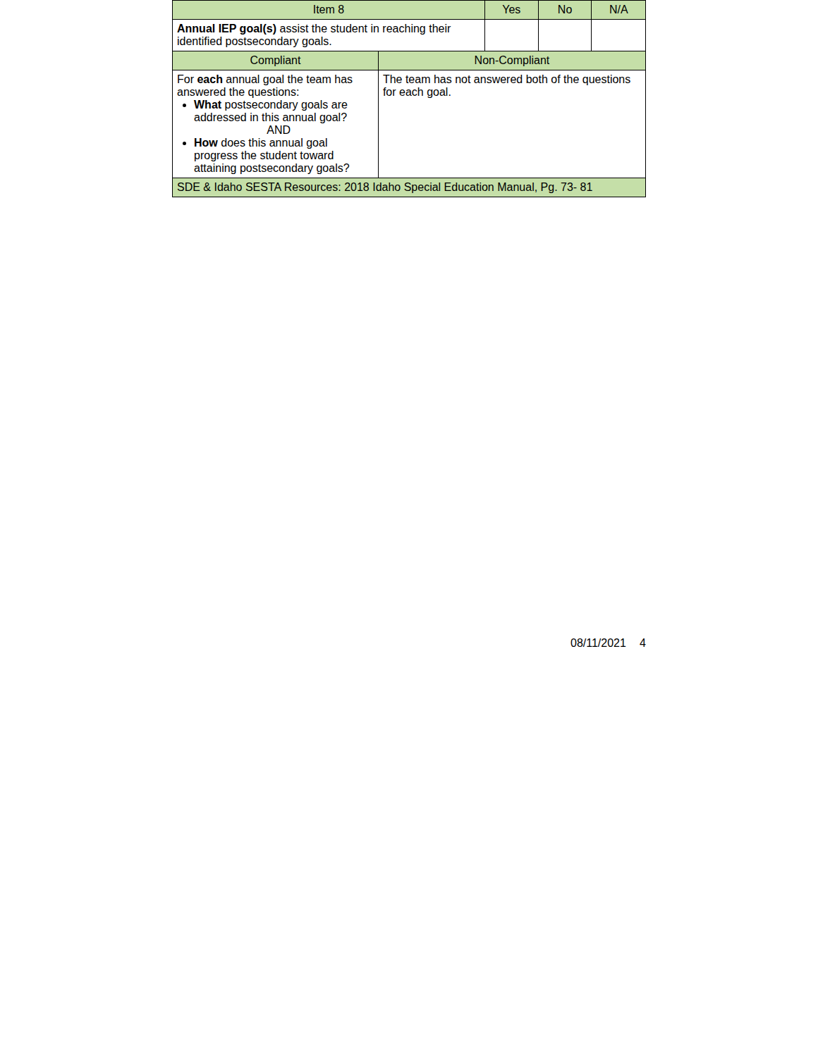| Item 8 | Yes | No | N/A |
| Annual IEP goal(s) assist the student in reaching their identified postsecondary goals. | | | |
| Compliant | Non-Compliant |
| For each annual goal the team has answered the questions: What postsecondary goals are addressed in this annual goal? AND How does this annual goal progress the student toward attaining postsecondary goals? | The team has not answered both of the questions for each goal. |
| SDE & Idaho SESTA Resources: 2018 Idaho Special Education Manual, Pg. 73- 81 |
08/11/20214